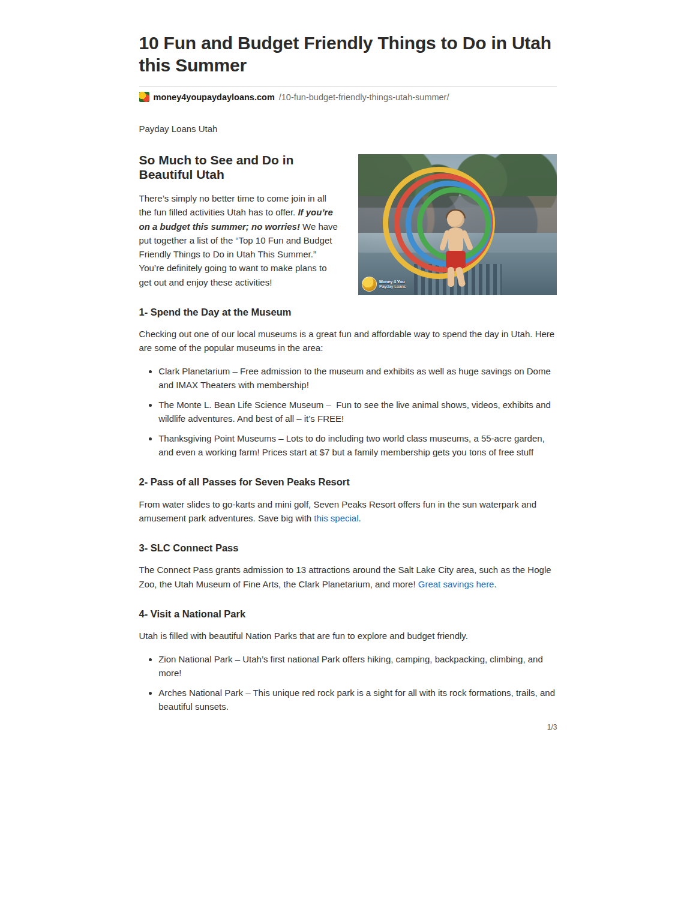10 Fun and Budget Friendly Things to Do in Utah this Summer
money4youpaydayloans.com/10-fun-budget-friendly-things-utah-summer/
Payday Loans Utah
Money 4 You Payday Loans
So Much to See and Do in Beautiful Utah
There’s simply no better time to come join in all the fun filled activities Utah has to offer. If you’re on a budget this summer; no worries! We have put together a list of the “Top 10 Fun and Budget Friendly Things to Do in Utah This Summer.” You’re definitely going to want to make plans to get out and enjoy these activities!
1- Spend the Day at the Museum
Checking out one of our local museums is a great fun and affordable way to spend the day in Utah. Here are some of the popular museums in the area:
Clark Planetarium – Free admission to the museum and exhibits as well as huge savings on Dome and IMAX Theaters with membership!
The Monte L. Bean Life Science Museum – Fun to see the live animal shows, videos, exhibits and wildlife adventures. And best of all – it’s FREE!
Thanksgiving Point Museums – Lots to do including two world class museums, a 55-acre garden, and even a working farm! Prices start at $7 but a family membership gets you tons of free stuff
2- Pass of all Passes for Seven Peaks Resort
From water slides to go-karts and mini golf, Seven Peaks Resort offers fun in the sun waterpark and amusement park adventures. Save big with this special.
3- SLC Connect Pass
The Connect Pass grants admission to 13 attractions around the Salt Lake City area, such as the Hogle Zoo, the Utah Museum of Fine Arts, the Clark Planetarium, and more! Great savings here.
4- Visit a National Park
Utah is filled with beautiful Nation Parks that are fun to explore and budget friendly.
Zion National Park – Utah’s first national Park offers hiking, camping, backpacking, climbing, and more!
Arches National Park – This unique red rock park is a sight for all with its rock formations, trails, and beautiful sunsets.
1/3